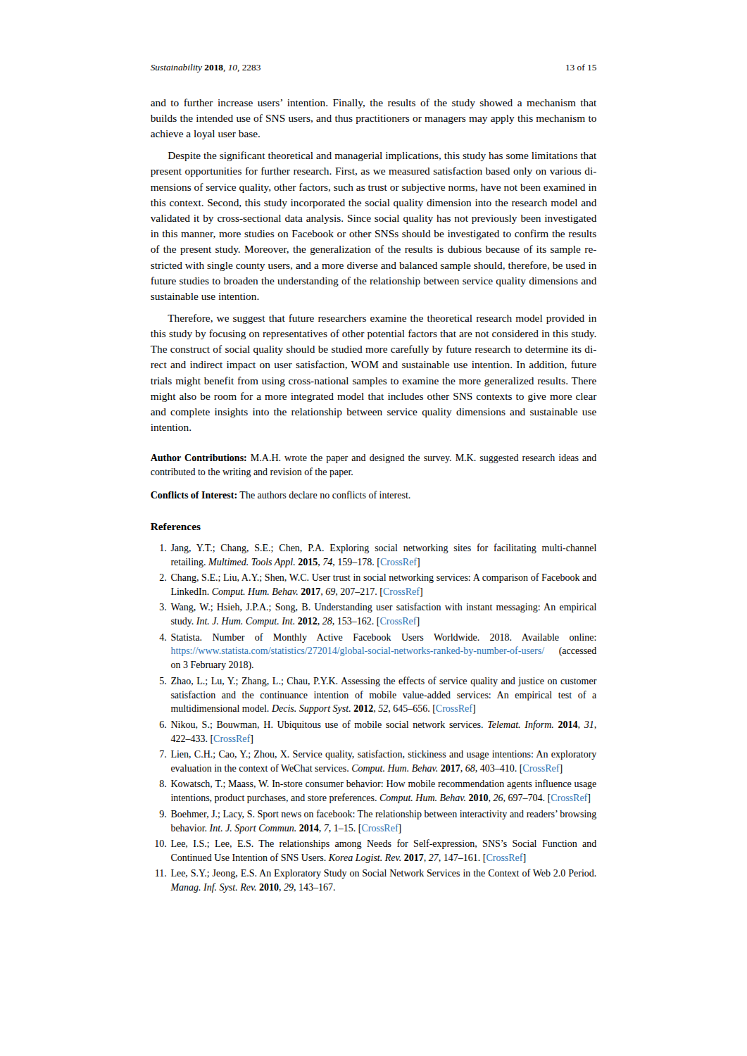Sustainability 2018, 10, 2283
13 of 15
and to further increase users’ intention. Finally, the results of the study showed a mechanism that builds the intended use of SNS users, and thus practitioners or managers may apply this mechanism to achieve a loyal user base.
Despite the significant theoretical and managerial implications, this study has some limitations that present opportunities for further research. First, as we measured satisfaction based only on various dimensions of service quality, other factors, such as trust or subjective norms, have not been examined in this context. Second, this study incorporated the social quality dimension into the research model and validated it by cross-sectional data analysis. Since social quality has not previously been investigated in this manner, more studies on Facebook or other SNSs should be investigated to confirm the results of the present study. Moreover, the generalization of the results is dubious because of its sample restricted with single county users, and a more diverse and balanced sample should, therefore, be used in future studies to broaden the understanding of the relationship between service quality dimensions and sustainable use intention.
Therefore, we suggest that future researchers examine the theoretical research model provided in this study by focusing on representatives of other potential factors that are not considered in this study. The construct of social quality should be studied more carefully by future research to determine its direct and indirect impact on user satisfaction, WOM and sustainable use intention. In addition, future trials might benefit from using cross-national samples to examine the more generalized results. There might also be room for a more integrated model that includes other SNS contexts to give more clear and complete insights into the relationship between service quality dimensions and sustainable use intention.
Author Contributions: M.A.H. wrote the paper and designed the survey. M.K. suggested research ideas and contributed to the writing and revision of the paper.
Conflicts of Interest: The authors declare no conflicts of interest.
References
Jang, Y.T.; Chang, S.E.; Chen, P.A. Exploring social networking sites for facilitating multi-channel retailing. Multimed. Tools Appl. 2015, 74, 159–178. [CrossRef]
Chang, S.E.; Liu, A.Y.; Shen, W.C. User trust in social networking services: A comparison of Facebook and LinkedIn. Comput. Hum. Behav. 2017, 69, 207–217. [CrossRef]
Wang, W.; Hsieh, J.P.A.; Song, B. Understanding user satisfaction with instant messaging: An empirical study. Int. J. Hum. Comput. Int. 2012, 28, 153–162. [CrossRef]
Statista. Number of Monthly Active Facebook Users Worldwide. 2018. Available online: https://www.statista.com/statistics/272014/global-social-networks-ranked-by-number-of-users/ (accessed on 3 February 2018).
Zhao, L.; Lu, Y.; Zhang, L.; Chau, P.Y.K. Assessing the effects of service quality and justice on customer satisfaction and the continuance intention of mobile value-added services: An empirical test of a multidimensional model. Decis. Support Syst. 2012, 52, 645–656. [CrossRef]
Nikou, S.; Bouwman, H. Ubiquitous use of mobile social network services. Telemat. Inform. 2014, 31, 422–433. [CrossRef]
Lien, C.H.; Cao, Y.; Zhou, X. Service quality, satisfaction, stickiness and usage intentions: An exploratory evaluation in the context of WeChat services. Comput. Hum. Behav. 2017, 68, 403–410. [CrossRef]
Kowatsch, T.; Maass, W. In-store consumer behavior: How mobile recommendation agents influence usage intentions, product purchases, and store preferences. Comput. Hum. Behav. 2010, 26, 697–704. [CrossRef]
Boehmer, J.; Lacy, S. Sport news on facebook: The relationship between interactivity and readers’ browsing behavior. Int. J. Sport Commun. 2014, 7, 1–15. [CrossRef]
Lee, I.S.; Lee, E.S. The relationships among Needs for Self-expression, SNS’s Social Function and Continued Use Intention of SNS Users. Korea Logist. Rev. 2017, 27, 147–161. [CrossRef]
Lee, S.Y.; Jeong, E.S. An Exploratory Study on Social Network Services in the Context of Web 2.0 Period. Manag. Inf. Syst. Rev. 2010, 29, 143–167.